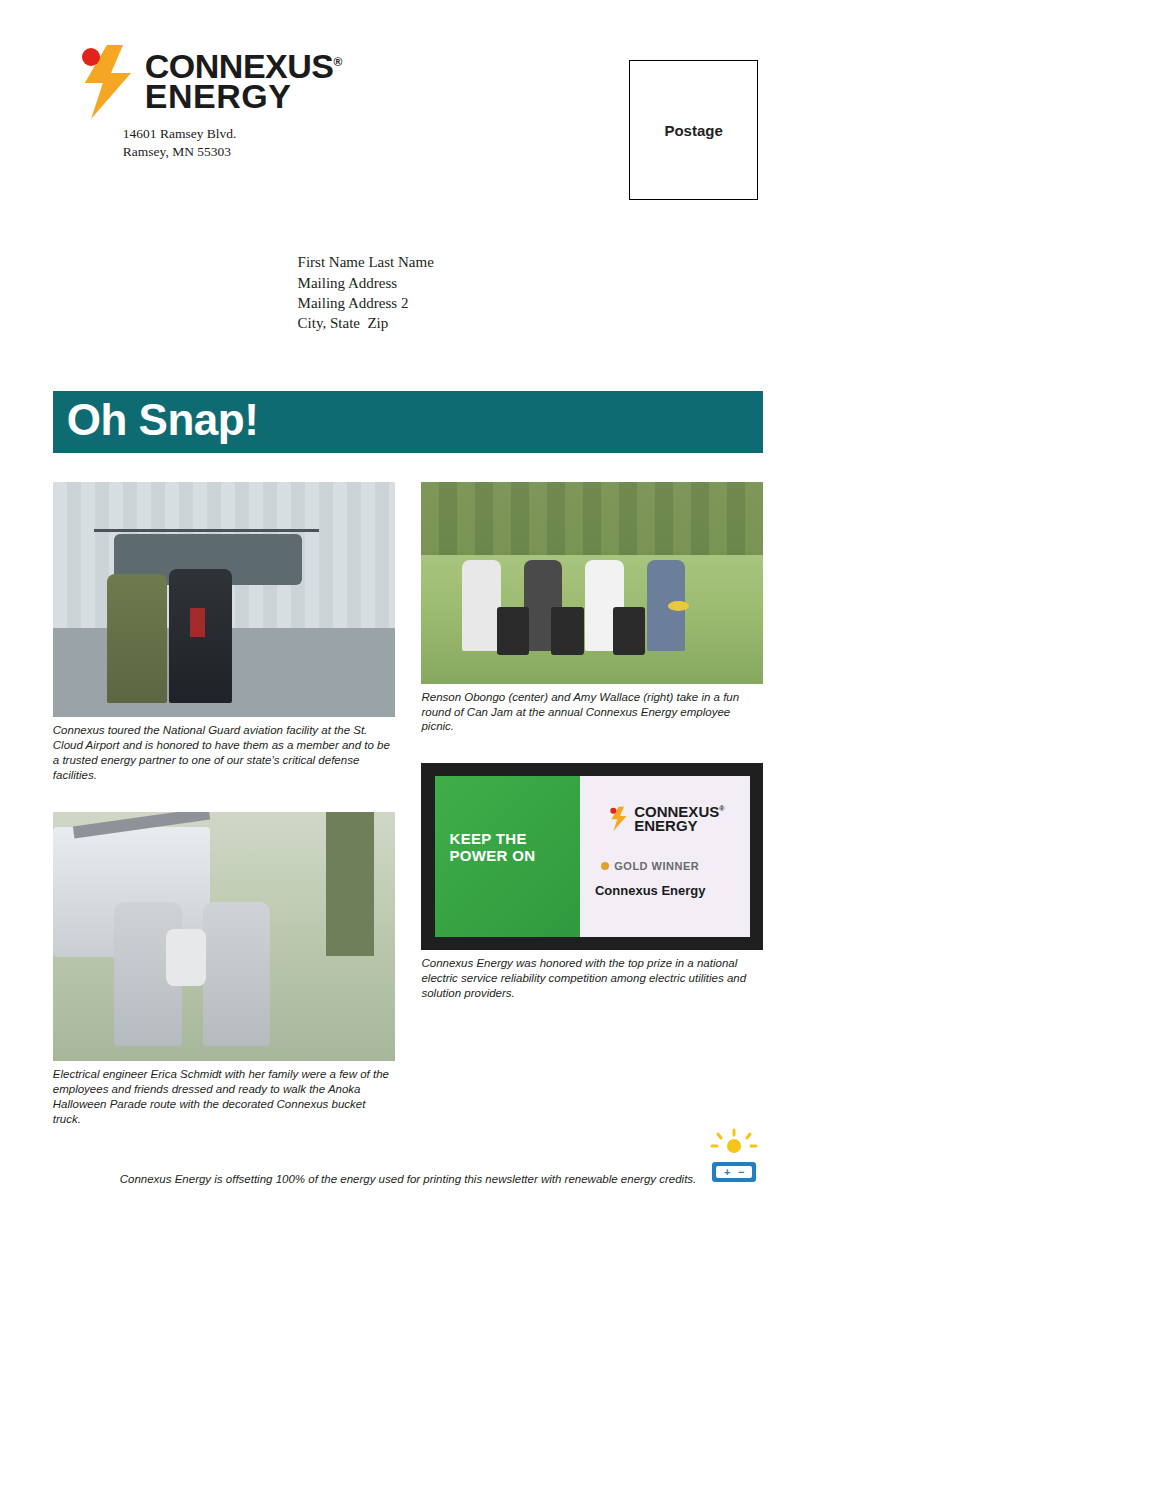CONNEXUS® ENERGY
14601 Ramsey Blvd.
Ramsey, MN 55303
Postage
First Name Last Name
Mailing Address
Mailing Address 2
City, State Zip
Oh Snap!
Connexus toured the National Guard aviation facility at the St. Cloud Airport and is honored to have them as a member and to be a trusted energy partner to one of our state's critical defense facilities.
Electrical engineer Erica Schmidt with her family were a few of the employees and friends dressed and ready to walk the Anoka Halloween Parade route with the decorated Connexus bucket truck.
Renson Obongo (center) and Amy Wallace (right) take in a fun round of Can Jam at the annual Connexus Energy employee picnic.
KEEP THE
POWER ON
CONNEXUS®
ENERGY
GOLD WINNER
Connexus Energy
Connexus Energy was honored with the top prize in a national electric service reliability competition among electric utilities and solution providers.
Connexus Energy is offsetting 100% of the energy used for printing this newsletter with renewable energy credits.
+ −